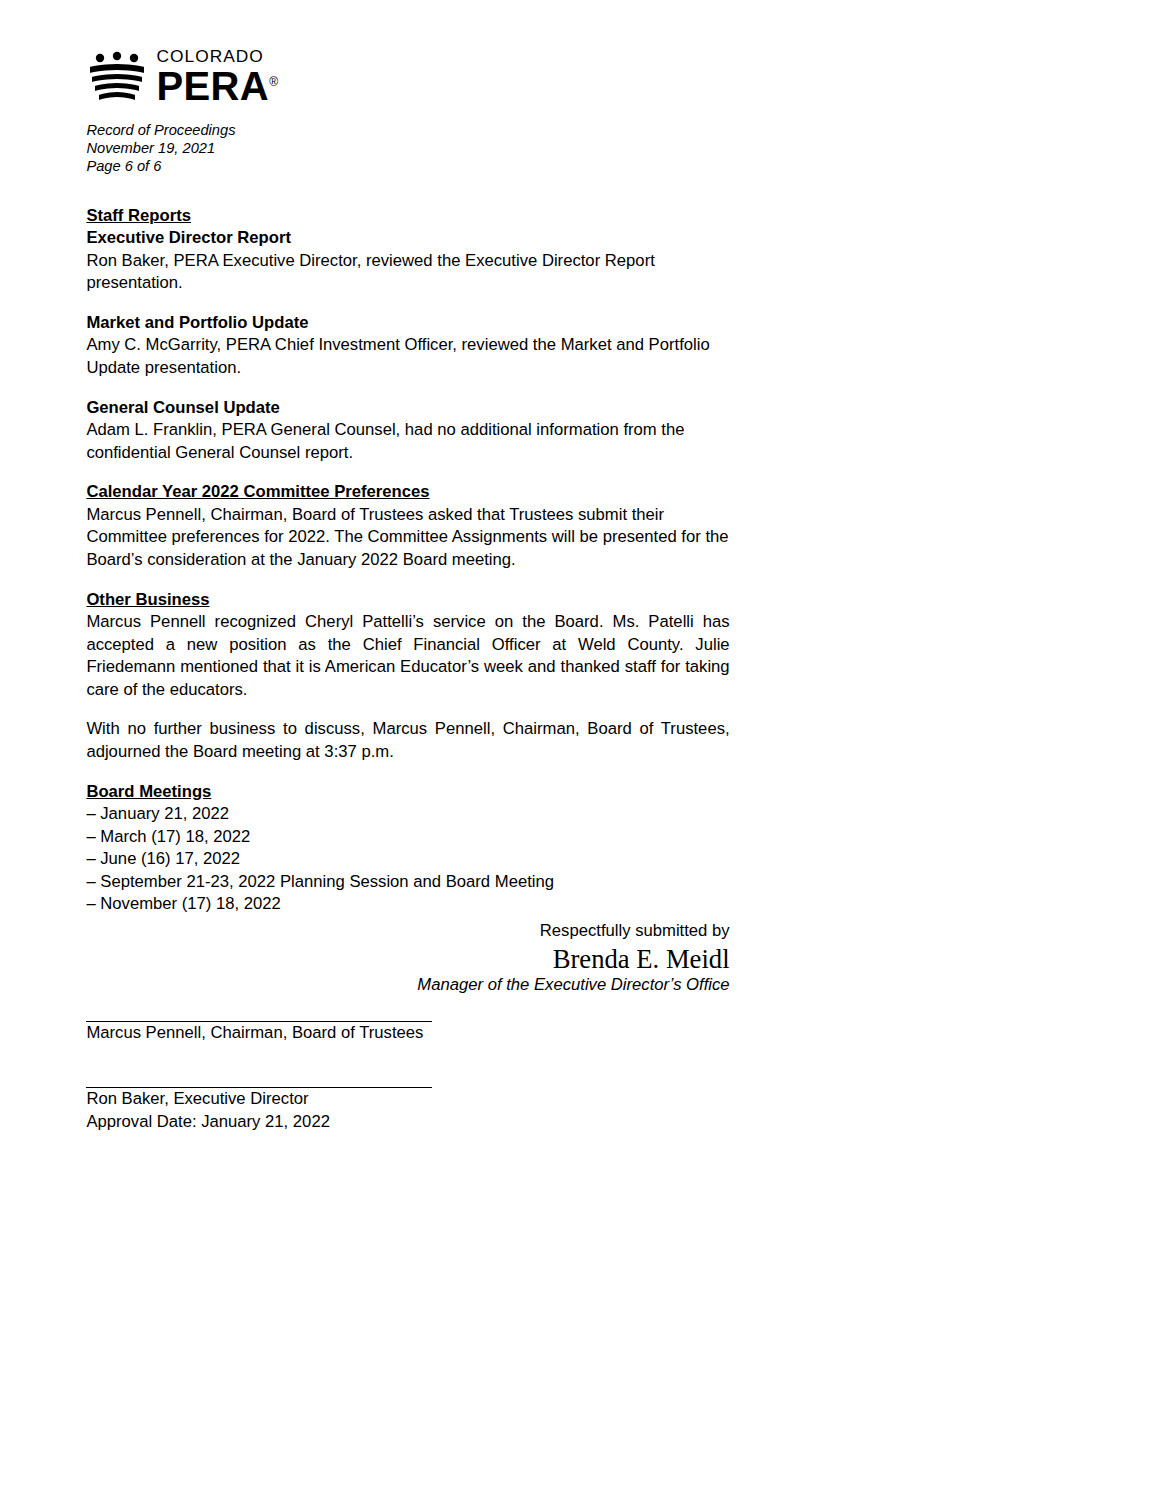COLORADO PERA®
Record of Proceedings
November 19, 2021
Page 6 of 6
Staff Reports
Executive Director Report
Ron Baker, PERA Executive Director, reviewed the Executive Director Report presentation.
Market and Portfolio Update
Amy C. McGarrity, PERA Chief Investment Officer, reviewed the Market and Portfolio Update presentation.
General Counsel Update
Adam L. Franklin, PERA General Counsel, had no additional information from the confidential General Counsel report.
Calendar Year 2022 Committee Preferences
Marcus Pennell, Chairman, Board of Trustees asked that Trustees submit their Committee preferences for 2022. The Committee Assignments will be presented for the Board’s consideration at the January 2022 Board meeting.
Other Business
Marcus Pennell recognized Cheryl Pattelli’s service on the Board. Ms. Patelli has accepted a new position as the Chief Financial Officer at Weld County. Julie Friedemann mentioned that it is American Educator’s week and thanked staff for taking care of the educators.
With no further business to discuss, Marcus Pennell, Chairman, Board of Trustees, adjourned the Board meeting at 3:37 p.m.
Board Meetings
– January 21, 2022
– March (17) 18, 2022
– June (16) 17, 2022
– September 21-23, 2022 Planning Session and Board Meeting
– November (17) 18, 2022
Respectfully submitted by
Brenda E. Meidl
Manager of the Executive Director’s Office
Marcus Pennell, Chairman, Board of Trustees
Ron Baker, Executive Director
Approval Date: January 21, 2022